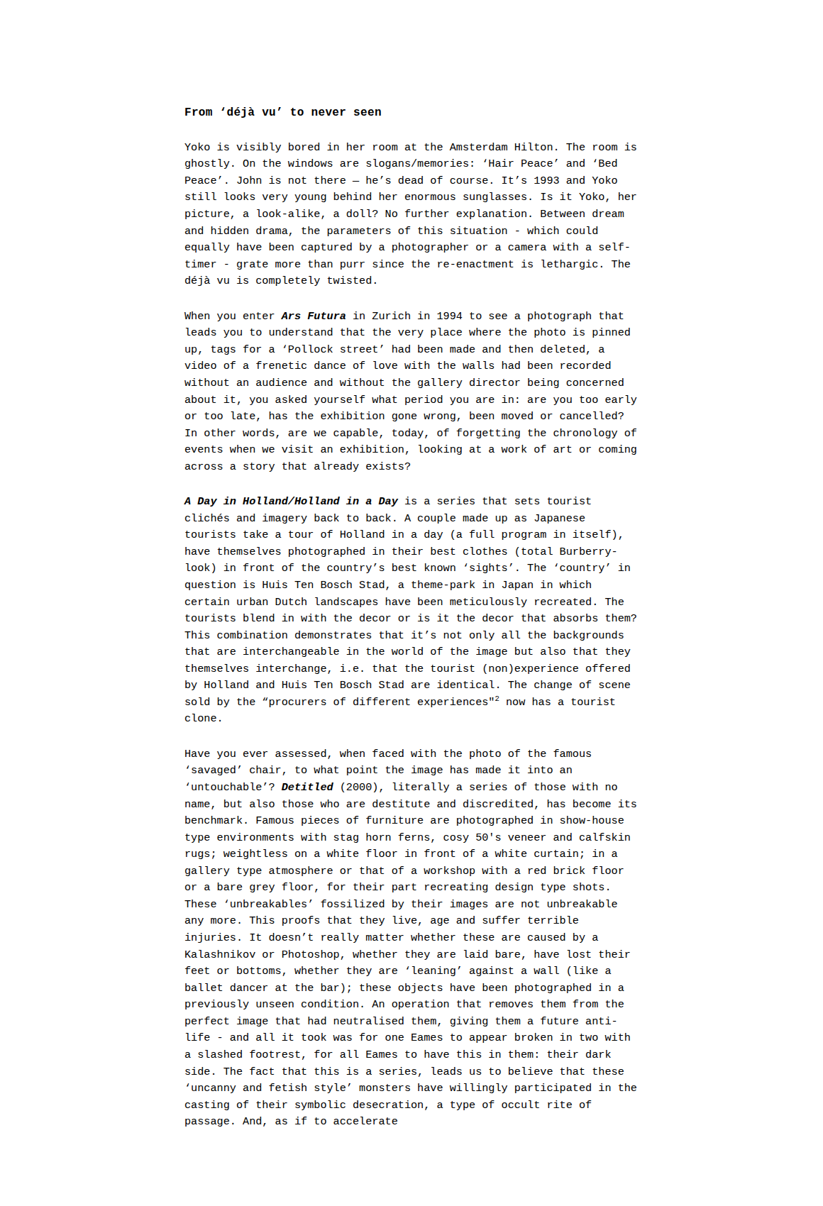From ‘déjà vu’ to never seen
Yoko is visibly bored in her room at the Amsterdam Hilton. The room is ghostly. On the windows are slogans/memories: ‘Hair Peace’ and ‘Bed Peace’. John is not there — he’s dead of course. It’s 1993 and Yoko still looks very young behind her enormous sunglasses. Is it Yoko, her picture, a look-alike, a doll? No further explanation. Between dream and hidden drama, the parameters of this situation - which could equally have been captured by a photographer or a camera with a self-timer - grate more than purr since the re-enactment is lethargic. The déjà vu is completely twisted.
When you enter Ars Futura in Zurich in 1994 to see a photograph that leads you to understand that the very place where the photo is pinned up, tags for a ‘Pollock street’ had been made and then deleted, a video of a frenetic dance of love with the walls had been recorded without an audience and without the gallery director being concerned about it, you asked yourself what period you are in: are you too early or too late, has the exhibition gone wrong, been moved or cancelled? In other words, are we capable, today, of forgetting the chronology of events when we visit an exhibition, looking at a work of art or coming across a story that already exists?
A Day in Holland/Holland in a Day is a series that sets tourist clichés and imagery back to back. A couple made up as Japanese tourists take a tour of Holland in a day (a full program in itself), have themselves photographed in their best clothes (total Burberry-look) in front of the country’s best known ‘sights’. The ‘country’ in question is Huis Ten Bosch Stad, a theme-park in Japan in which certain urban Dutch landscapes have been meticulously recreated. The tourists blend in with the decor or is it the decor that absorbs them? This combination demonstrates that it’s not only all the backgrounds that are interchangeable in the world of the image but also that they themselves interchange, i.e. that the tourist (non)experience offered by Holland and Huis Ten Bosch Stad are identical. The change of scene sold by the “procurers of different experiences"2 now has a tourist clone.
Have you ever assessed, when faced with the photo of the famous ‘savaged’ chair, to what point the image has made it into an ‘untouchable’? Detitled (2000), literally a series of those with no name, but also those who are destitute and discredited, has become its benchmark. Famous pieces of furniture are photographed in show-house type environments with stag horn ferns, cosy 50's veneer and calfskin rugs; weightless on a white floor in front of a white curtain; in a gallery type atmosphere or that of a workshop with a red brick floor or a bare grey floor, for their part recreating design type shots. These ‘unbreakables’ fossilized by their images are not unbreakable any more. This proofs that they live, age and suffer terrible injuries. It doesn’t really matter whether these are caused by a Kalashnikov or Photoshop, whether they are laid bare, have lost their feet or bottoms, whether they are ‘leaning’ against a wall (like a ballet dancer at the bar); these objects have been photographed in a previously unseen condition. An operation that removes them from the perfect image that had neutralised them, giving them a future anti-life - and all it took was for one Eames to appear broken in two with a slashed footrest, for all Eames to have this in them: their dark side. The fact that this is a series, leads us to believe that these ‘uncanny and fetish style’ monsters have willingly participated in the casting of their symbolic desecration, a type of occult rite of passage. And, as if to accelerate